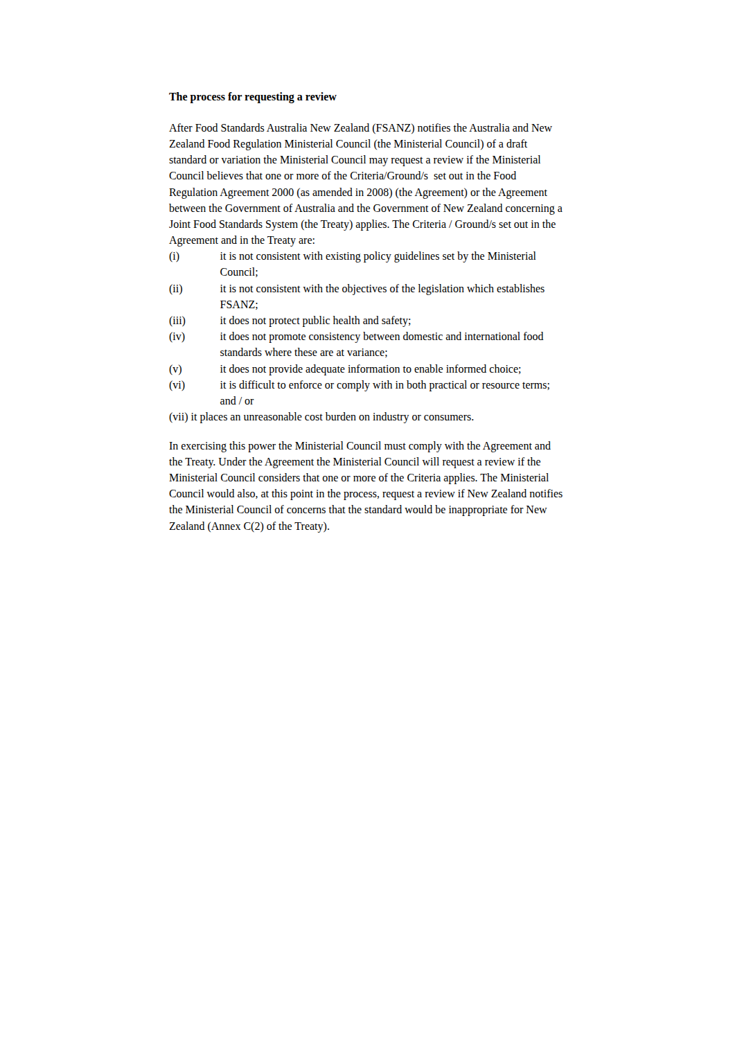The process for requesting a review
After Food Standards Australia New Zealand (FSANZ) notifies the Australia and New Zealand Food Regulation Ministerial Council (the Ministerial Council) of a draft standard or variation the Ministerial Council may request a review if the Ministerial Council believes that one or more of the Criteria/Ground/s set out in the Food Regulation Agreement 2000 (as amended in 2008) (the Agreement) or the Agreement between the Government of Australia and the Government of New Zealand concerning a Joint Food Standards System (the Treaty) applies. The Criteria / Ground/s set out in the Agreement and in the Treaty are:
(i) it is not consistent with existing policy guidelines set by the Ministerial Council;
(ii) it is not consistent with the objectives of the legislation which establishes FSANZ;
(iii) it does not protect public health and safety;
(iv) it does not promote consistency between domestic and international food standards where these are at variance;
(v) it does not provide adequate information to enable informed choice;
(vi) it is difficult to enforce or comply with in both practical or resource terms; and / or
(vii) it places an unreasonable cost burden on industry or consumers.
In exercising this power the Ministerial Council must comply with the Agreement and the Treaty. Under the Agreement the Ministerial Council will request a review if the Ministerial Council considers that one or more of the Criteria applies. The Ministerial Council would also, at this point in the process, request a review if New Zealand notifies the Ministerial Council of concerns that the standard would be inappropriate for New Zealand (Annex C(2) of the Treaty).